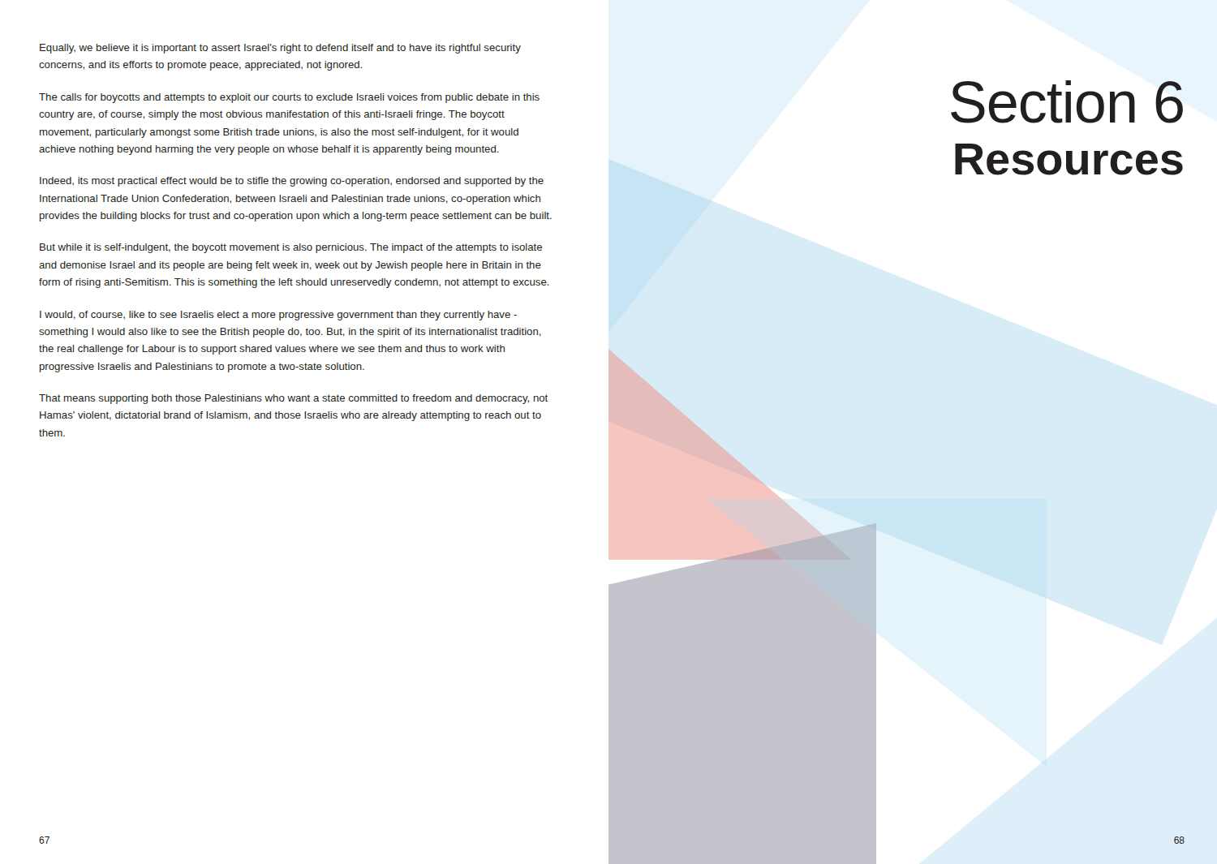Equally, we believe it is important to assert Israel's right to defend itself and to have its rightful security concerns, and its efforts to promote peace, appreciated, not ignored.
The calls for boycotts and attempts to exploit our courts to exclude Israeli voices from public debate in this country are, of course, simply the most obvious manifestation of this anti-Israeli fringe. The boycott movement, particularly amongst some British trade unions, is also the most self-indulgent, for it would achieve nothing beyond harming the very people on whose behalf it is apparently being mounted.
Indeed, its most practical effect would be to stifle the growing co-operation, endorsed and supported by the International Trade Union Confederation, between Israeli and Palestinian trade unions, co-operation which provides the building blocks for trust and co-operation upon which a long-term peace settlement can be built.
But while it is self-indulgent, the boycott movement is also pernicious. The impact of the attempts to isolate and demonise Israel and its people are being felt week in, week out by Jewish people here in Britain in the form of rising anti-Semitism. This is something the left should unreservedly condemn, not attempt to excuse.
I would, of course, like to see Israelis elect a more progressive government than they currently have - something I would also like to see the British people do, too. But, in the spirit of its internationalist tradition, the real challenge for Labour is to support shared values where we see them and thus to work with progressive Israelis and Palestinians to promote a two-state solution.
That means supporting both those Palestinians who want a state committed to freedom and democracy, not Hamas' violent, dictatorial brand of Islamism, and those Israelis who are already attempting to reach out to them.
67
Section 6
Resources
68